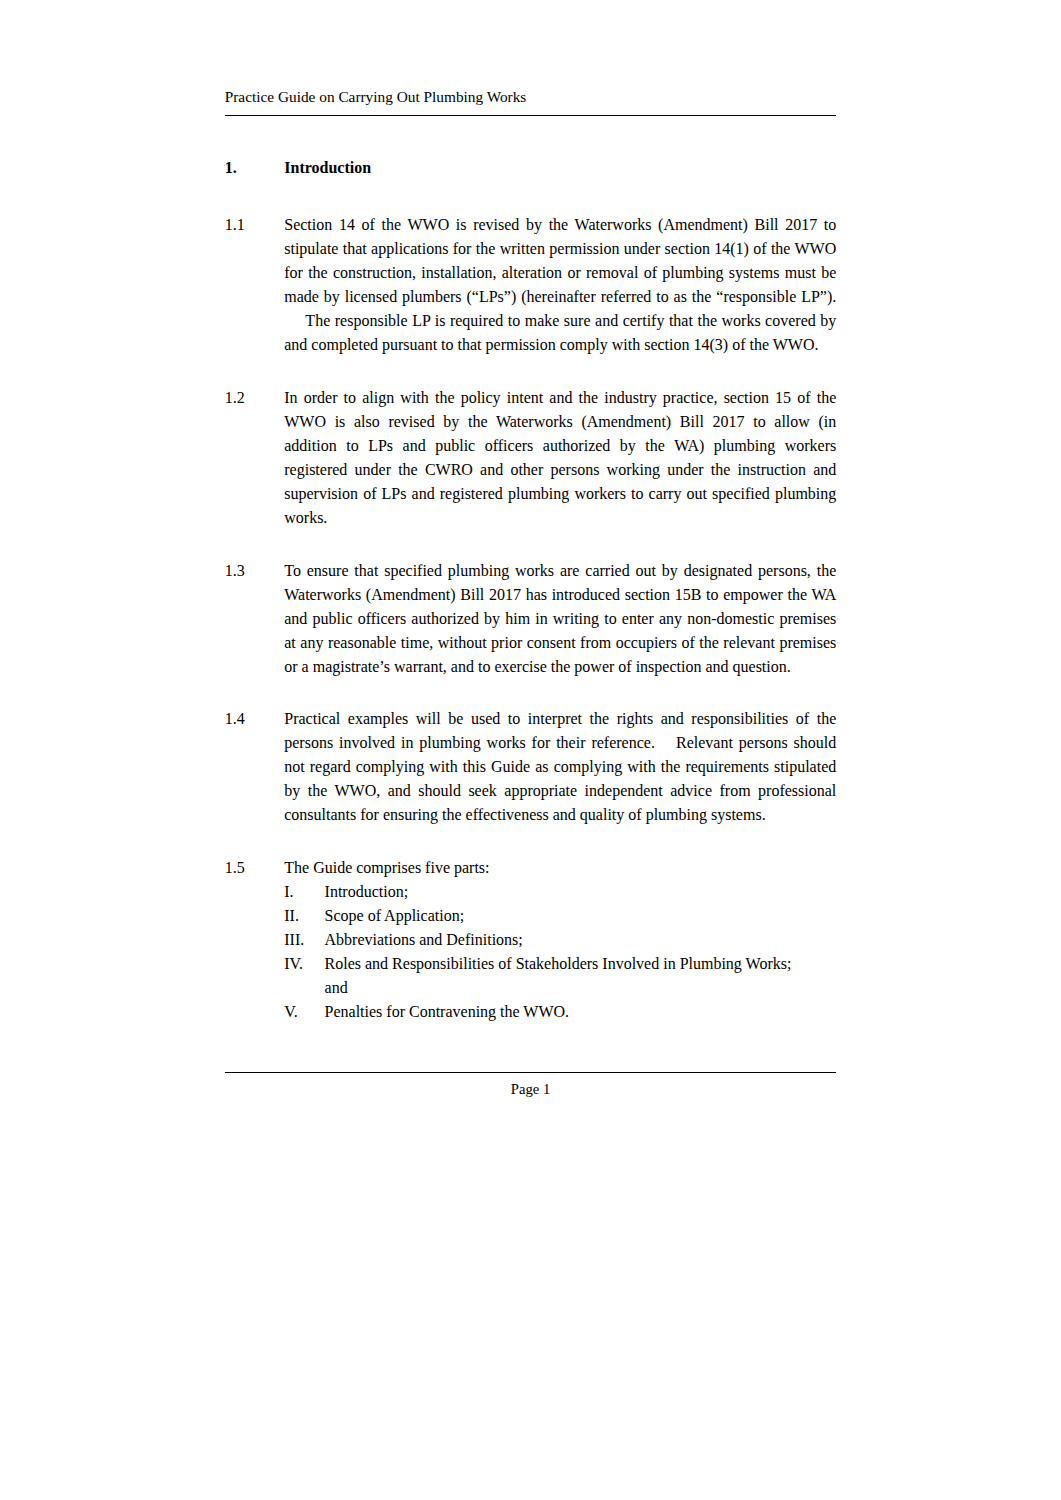Practice Guide on Carrying Out Plumbing Works
1. Introduction
1.1
Section 14 of the WWO is revised by the Waterworks (Amendment) Bill 2017 to stipulate that applications for the written permission under section 14(1) of the WWO for the construction, installation, alteration or removal of plumbing systems must be made by licensed plumbers (“LPs”) (hereinafter referred to as the “responsible LP”). The responsible LP is required to make sure and certify that the works covered by and completed pursuant to that permission comply with section 14(3) of the WWO.
1.2
In order to align with the policy intent and the industry practice, section 15 of the WWO is also revised by the Waterworks (Amendment) Bill 2017 to allow (in addition to LPs and public officers authorized by the WA) plumbing workers registered under the CWRO and other persons working under the instruction and supervision of LPs and registered plumbing workers to carry out specified plumbing works.
1.3
To ensure that specified plumbing works are carried out by designated persons, the Waterworks (Amendment) Bill 2017 has introduced section 15B to empower the WA and public officers authorized by him in writing to enter any non-domestic premises at any reasonable time, without prior consent from occupiers of the relevant premises or a magistrate’s warrant, and to exercise the power of inspection and question.
1.4
Practical examples will be used to interpret the rights and responsibilities of the persons involved in plumbing works for their reference. Relevant persons should not regard complying with this Guide as complying with the requirements stipulated by the WWO, and should seek appropriate independent advice from professional consultants for ensuring the effectiveness and quality of plumbing systems.
1.5
The Guide comprises five parts:
I. Introduction;
II. Scope of Application;
III. Abbreviations and Definitions;
IV. Roles and Responsibilities of Stakeholders Involved in Plumbing Works;
and
V. Penalties for Contravening the WWO.
Page 1